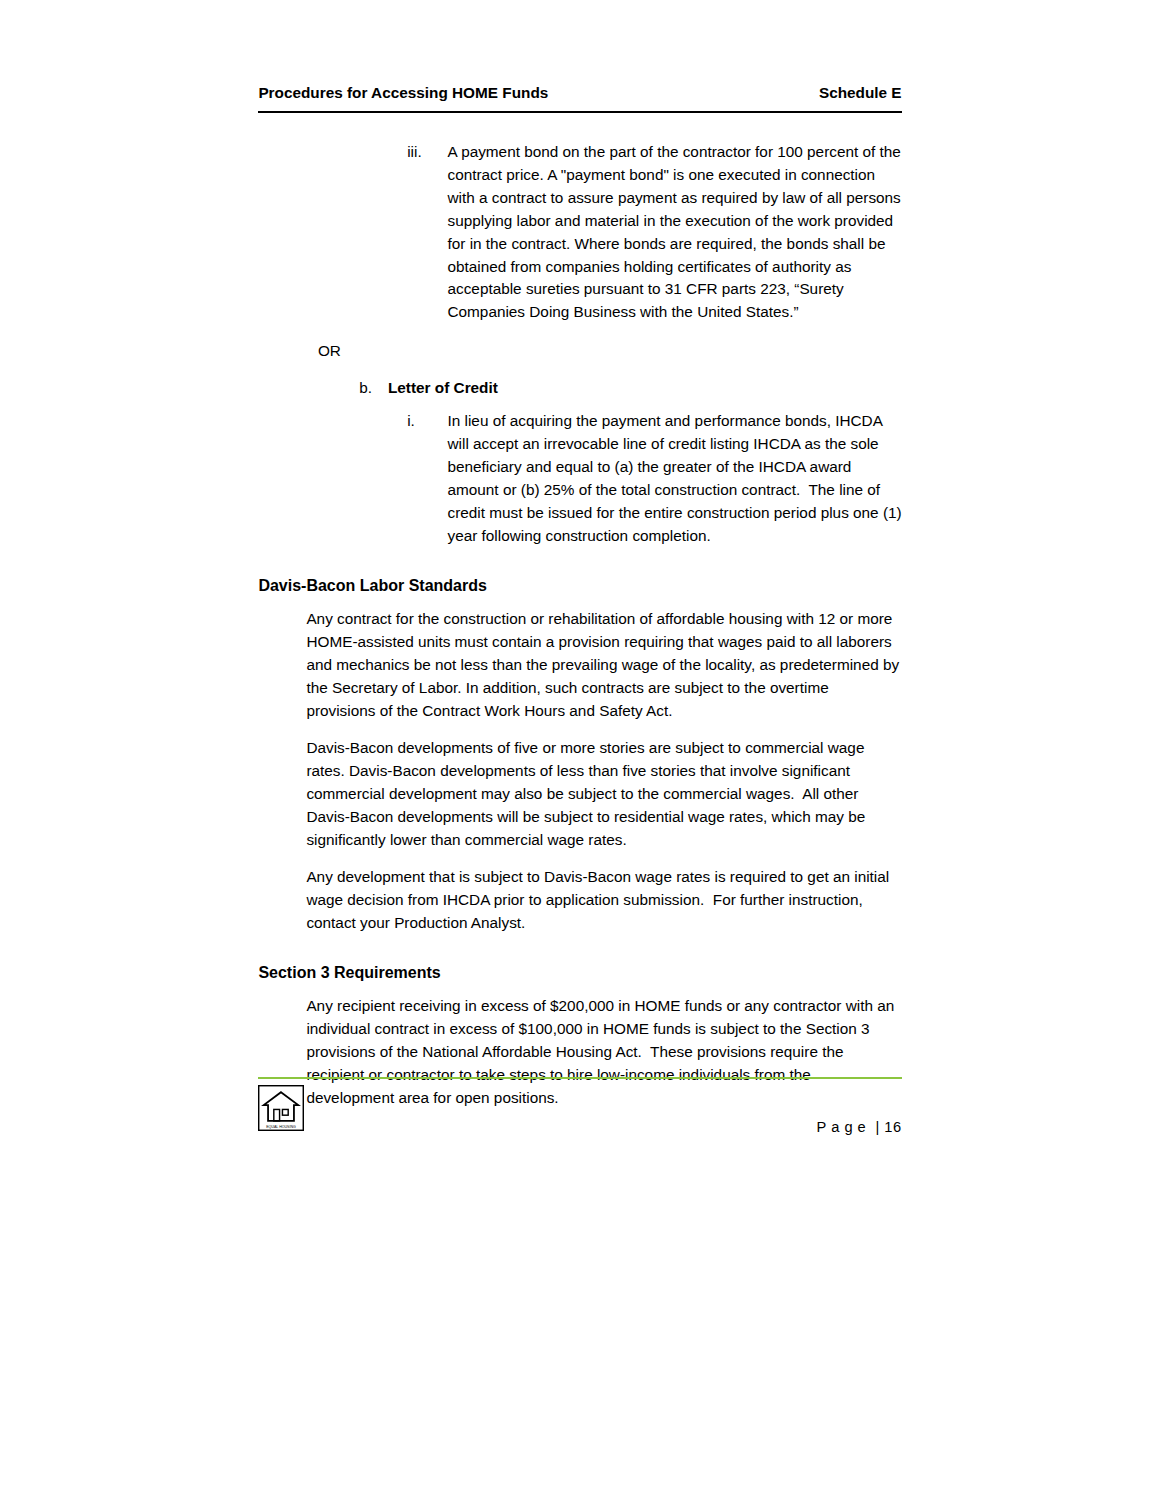Procedures for Accessing HOME Funds
Schedule E
iii.
A payment bond on the part of the contractor for 100 percent of the contract price. A "payment bond" is one executed in connection with a contract to assure payment as required by law of all persons supplying labor and material in the execution of the work provided for in the contract. Where bonds are required, the bonds shall be obtained from companies holding certificates of authority as acceptable sureties pursuant to 31 CFR parts 223, “Surety Companies Doing Business with the United States.”
OR
b.
Letter of Credit
i.
In lieu of acquiring the payment and performance bonds, IHCDA will accept an irrevocable line of credit listing IHCDA as the sole beneficiary and equal to (a) the greater of the IHCDA award amount or (b) 25% of the total construction contract. The line of credit must be issued for the entire construction period plus one (1) year following construction completion.
Davis-Bacon Labor Standards
Any contract for the construction or rehabilitation of affordable housing with 12 or more HOME-assisted units must contain a provision requiring that wages paid to all laborers and mechanics be not less than the prevailing wage of the locality, as predetermined by the Secretary of Labor. In addition, such contracts are subject to the overtime provisions of the Contract Work Hours and Safety Act.
Davis-Bacon developments of five or more stories are subject to commercial wage rates. Davis-Bacon developments of less than five stories that involve significant commercial development may also be subject to the commercial wages. All other Davis-Bacon developments will be subject to residential wage rates, which may be significantly lower than commercial wage rates.
Any development that is subject to Davis-Bacon wage rates is required to get an initial wage decision from IHCDA prior to application submission. For further instruction, contact your Production Analyst.
Section 3 Requirements
Any recipient receiving in excess of $200,000 in HOME funds or any contractor with an individual contract in excess of $100,000 in HOME funds is subject to the Section 3 provisions of the National Affordable Housing Act. These provisions require the recipient or contractor to take steps to hire low-income individuals from the development area for open positions.
EQUAL HOUSING
P a g e | 16